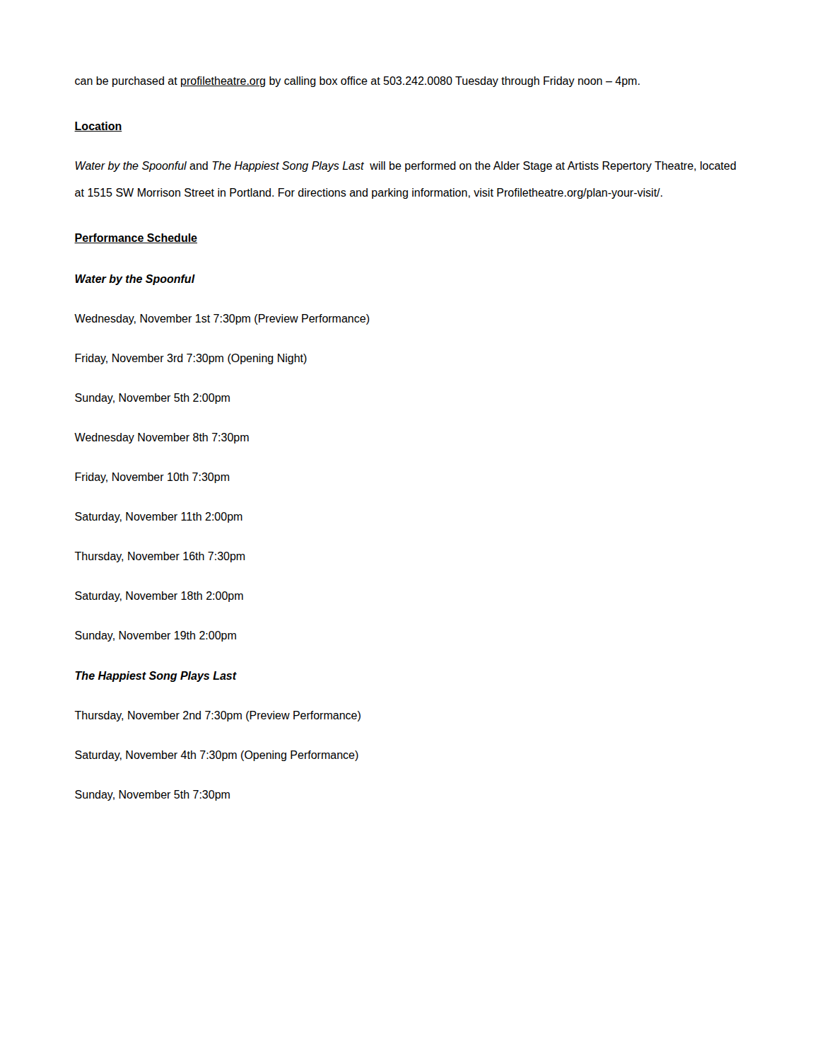can be purchased at profiletheatre.org by calling box office at 503.242.0080 Tuesday through Friday noon – 4pm.
Location
Water by the Spoonful and The Happiest Song Plays Last will be performed on the Alder Stage at Artists Repertory Theatre, located at 1515 SW Morrison Street in Portland. For directions and parking information, visit Profiletheatre.org/plan-your-visit/.
Performance Schedule
Water by the Spoonful
Wednesday, November 1st 7:30pm (Preview Performance)
Friday, November 3rd 7:30pm (Opening Night)
Sunday, November 5th 2:00pm
Wednesday November 8th 7:30pm
Friday, November 10th 7:30pm
Saturday, November 11th 2:00pm
Thursday, November 16th 7:30pm
Saturday, November 18th 2:00pm
Sunday, November 19th 2:00pm
The Happiest Song Plays Last
Thursday, November 2nd 7:30pm (Preview Performance)
Saturday, November 4th 7:30pm (Opening Performance)
Sunday, November 5th 7:30pm